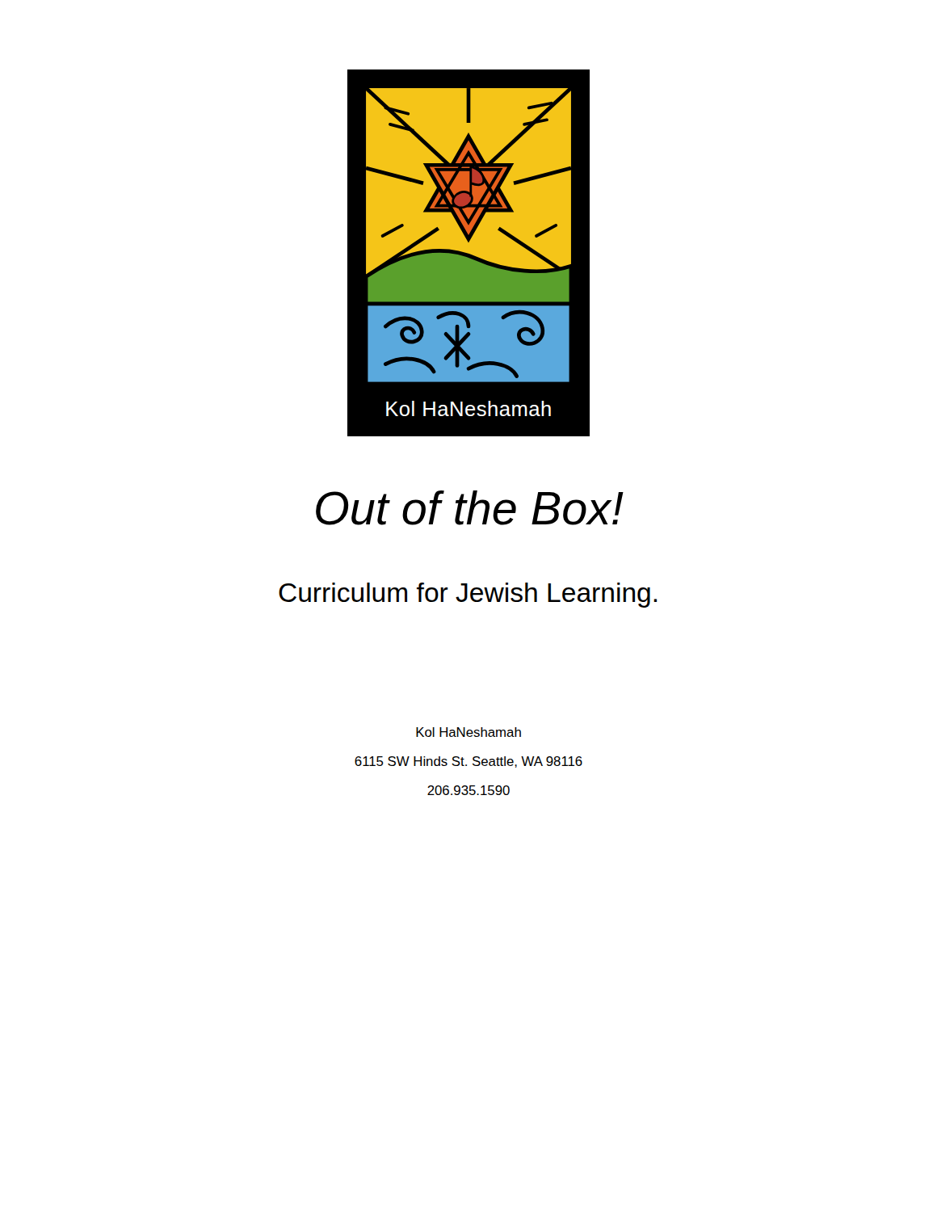Kol HaNeshamah
Out of the Box!
Curriculum for Jewish Learning.
Kol HaNeshamah
6115 SW Hinds St. Seattle, WA 98116
206.935.1590